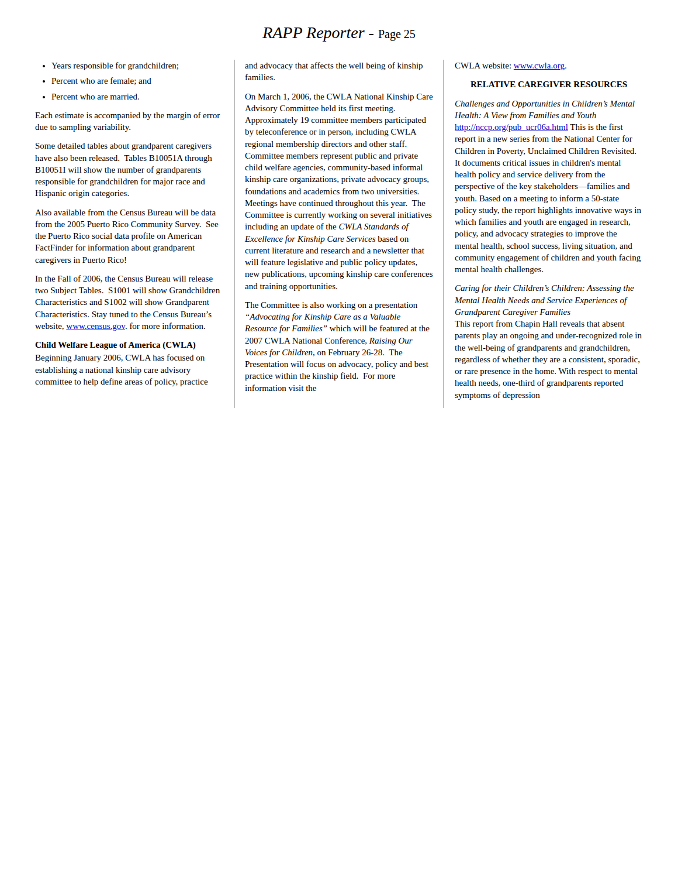RAPP Reporter - Page 25
Years responsible for grandchildren;
Percent who are female; and
Percent who are married.
Each estimate is accompanied by the margin of error due to sampling variability.
Some detailed tables about grandparent caregivers have also been released. Tables B10051A through B10051I will show the number of grandparents responsible for grandchildren for major race and Hispanic origin categories.
Also available from the Census Bureau will be data from the 2005 Puerto Rico Community Survey. See the Puerto Rico social data profile on American FactFinder for information about grandparent caregivers in Puerto Rico!
In the Fall of 2006, the Census Bureau will release two Subject Tables. S1001 will show Grandchildren Characteristics and S1002 will show Grandparent Characteristics. Stay tuned to the Census Bureau’s website, www.census.gov. for more information.
Child Welfare League of America (CWLA)
Beginning January 2006, CWLA has focused on establishing a national kinship care advisory committee to help define areas of policy, practice
and advocacy that affects the well being of kinship families.
On March 1, 2006, the CWLA National Kinship Care Advisory Committee held its first meeting. Approximately 19 committee members participated by teleconference or in person, including CWLA regional membership directors and other staff. Committee members represent public and private child welfare agencies, community-based informal kinship care organizations, private advocacy groups, foundations and academics from two universities. Meetings have continued throughout this year. The Committee is currently working on several initiatives including an update of the CWLA Standards of Excellence for Kinship Care Services based on current literature and research and a newsletter that will feature legislative and public policy updates, new publications, upcoming kinship care conferences and training opportunities.
The Committee is also working on a presentation “Advocating for Kinship Care as a Valuable Resource for Families” which will be featured at the 2007 CWLA National Conference, Raising Our Voices for Children, on February 26-28. The Presentation will focus on advocacy, policy and best practice within the kinship field. For more information visit the
CWLA website: www.cwla.org.
Relative Caregiver Resources
Challenges and Opportunities in Children’s Mental Health: A View from Families and Youth http://nccp.org/pub_ucr06a.html This is the first report in a new series from the National Center for Children in Poverty, Unclaimed Children Revisited. It documents critical issues in children's mental health policy and service delivery from the perspective of the key stakeholders—families and youth. Based on a meeting to inform a 50-state policy study, the report highlights innovative ways in which families and youth are engaged in research, policy, and advocacy strategies to improve the mental health, school success, living situation, and community engagement of children and youth facing mental health challenges.
Caring for their Children’s Children: Assessing the Mental Health Needs and Service Experiences of Grandparent Caregiver Families This report from Chapin Hall reveals that absent parents play an ongoing and under-recognized role in the well-being of grandparents and grandchildren, regardless of whether they are a consistent, sporadic, or rare presence in the home. With respect to mental health needs, one-third of grandparents reported symptoms of depression